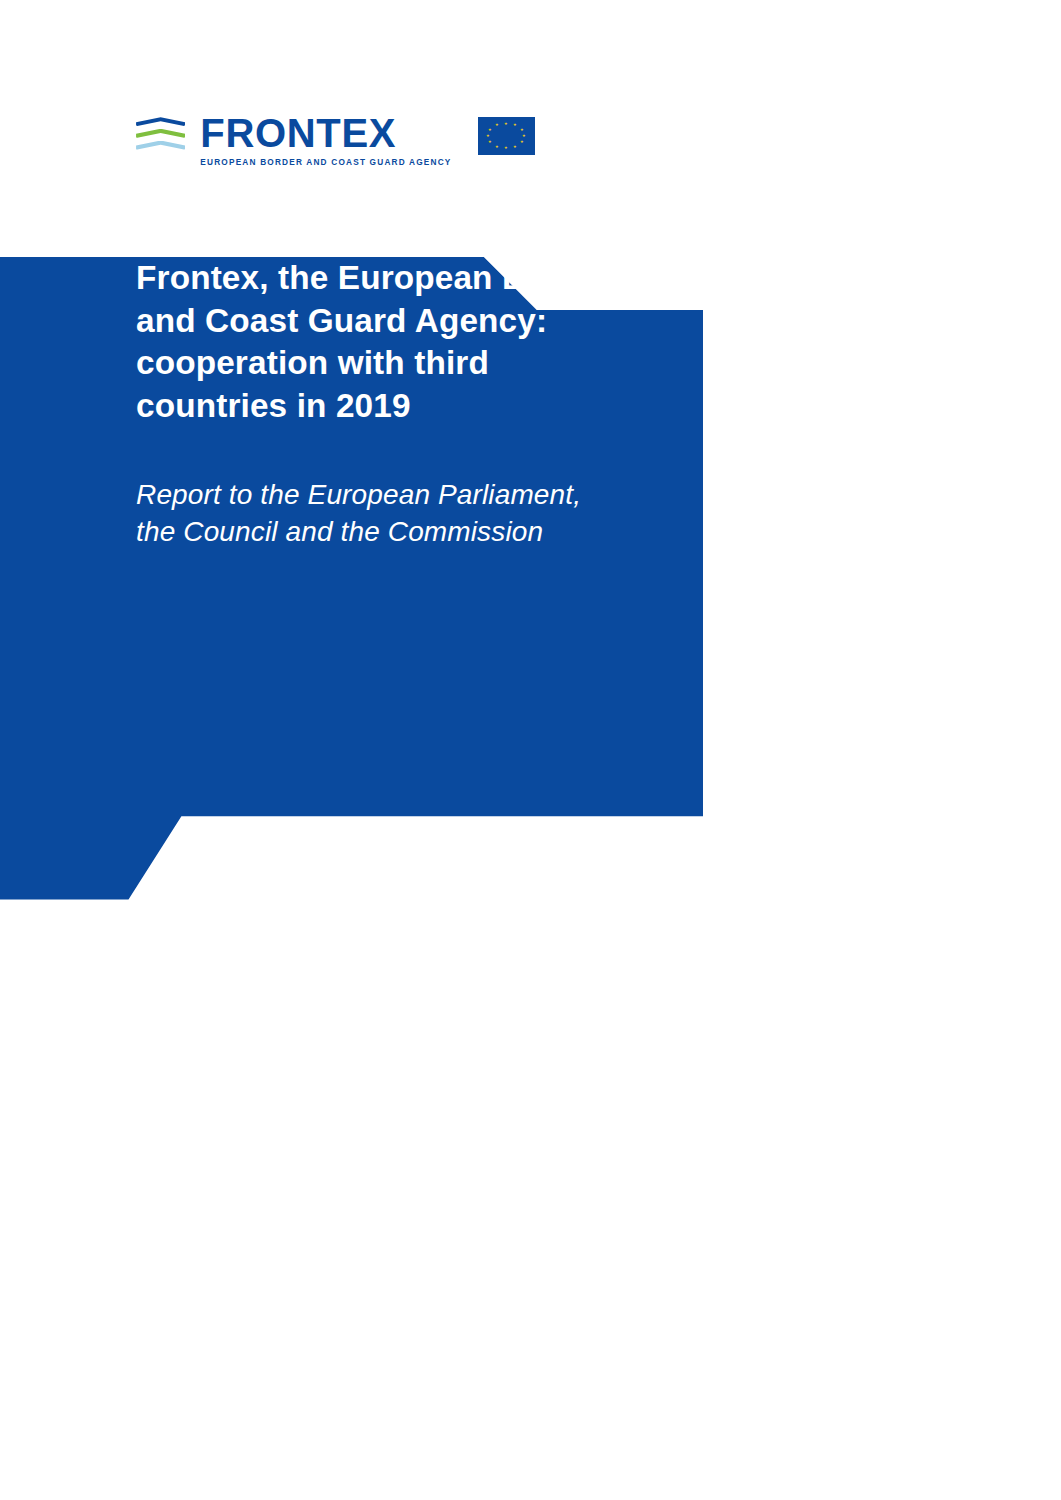FRONTEX
EUROPEAN BORDER AND COAST GUARD AGENCY
★ ★ ★ ★ ★ ★ ★ ★ ★ ★ ★ ★
Frontex, the European Border and Coast Guard Agency: cooperation with third countries in 2019
Report to the European Parliament, the Council and the Commission